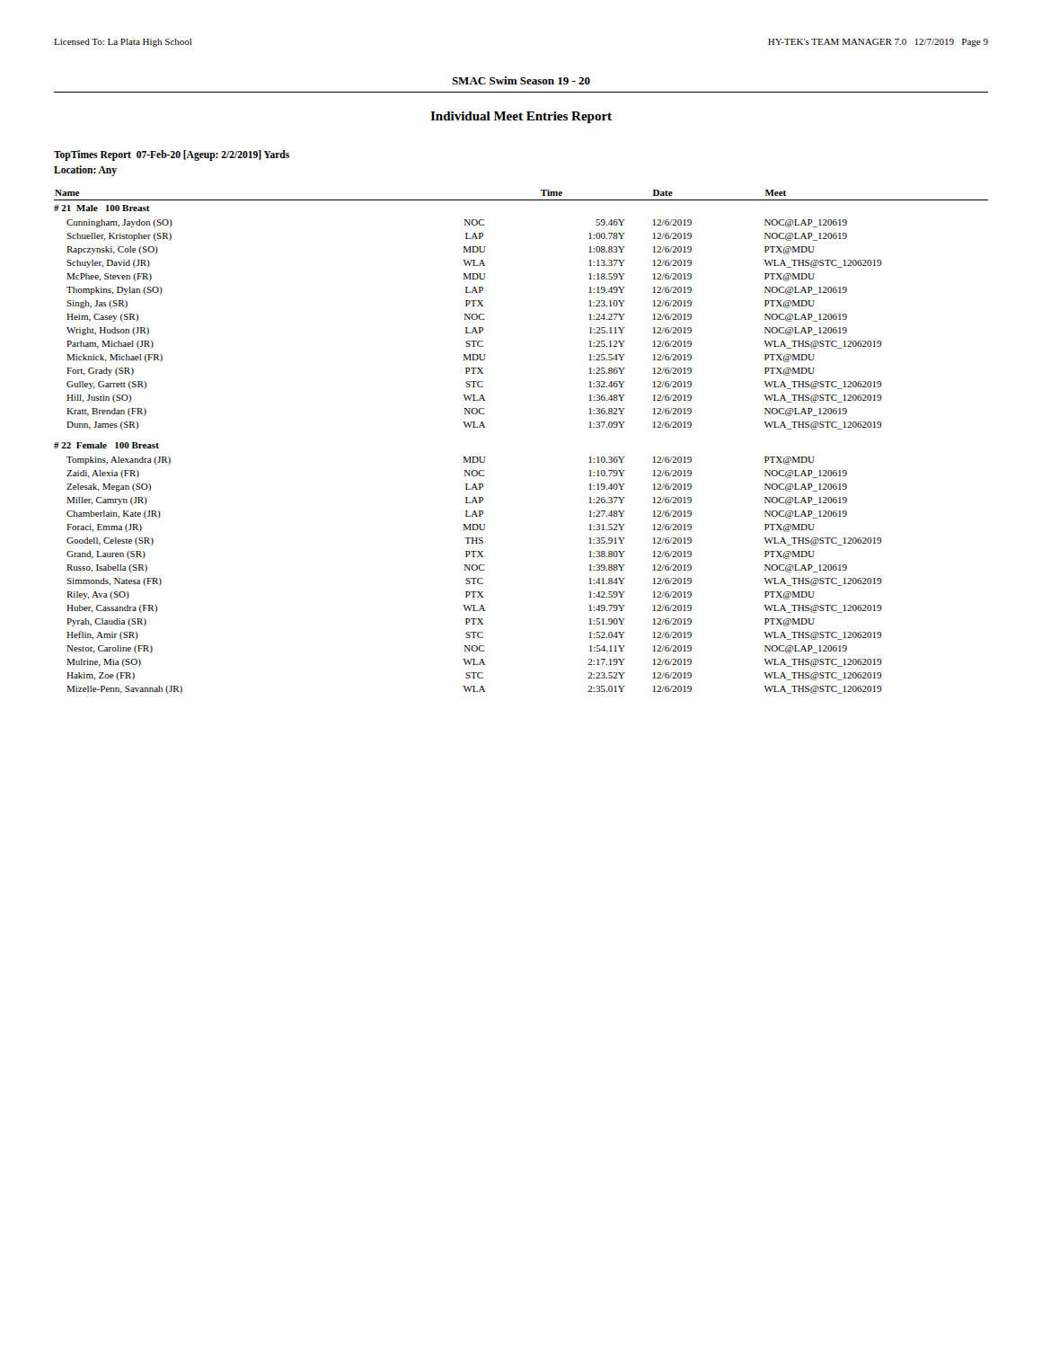Licensed To: La Plata High School
HY-TEK's TEAM MANAGER 7.0 12/7/2019 Page 9
SMAC Swim Season 19 - 20
Individual Meet Entries Report
TopTimes Report 07-Feb-20 [Ageup: 2/2/2019] Yards
Location: Any
| Name | | Time | Date | Meet |
| --- | --- | --- | --- | --- |
| # 21 Male 100 Breast |
| Cunningham, Jaydon (SO) | NOC | 59.46Y | 12/6/2019 | NOC@LAP_120619 |
| Schueller, Kristopher (SR) | LAP | 1:00.78Y | 12/6/2019 | NOC@LAP_120619 |
| Rapczynski, Cole (SO) | MDU | 1:08.83Y | 12/6/2019 | PTX@MDU |
| Schuyler, David (JR) | WLA | 1:13.37Y | 12/6/2019 | WLA_THS@STC_12062019 |
| McPhee, Steven (FR) | MDU | 1:18.59Y | 12/6/2019 | PTX@MDU |
| Thompkins, Dylan (SO) | LAP | 1:19.49Y | 12/6/2019 | NOC@LAP_120619 |
| Singh, Jas (SR) | PTX | 1:23.10Y | 12/6/2019 | PTX@MDU |
| Heim, Casey (SR) | NOC | 1:24.27Y | 12/6/2019 | NOC@LAP_120619 |
| Wright, Hudson (JR) | LAP | 1:25.11Y | 12/6/2019 | NOC@LAP_120619 |
| Parham, Michael (JR) | STC | 1:25.12Y | 12/6/2019 | WLA_THS@STC_12062019 |
| Micknick, Michael (FR) | MDU | 1:25.54Y | 12/6/2019 | PTX@MDU |
| Fort, Grady (SR) | PTX | 1:25.86Y | 12/6/2019 | PTX@MDU |
| Gulley, Garrett (SR) | STC | 1:32.46Y | 12/6/2019 | WLA_THS@STC_12062019 |
| Hill, Justin (SO) | WLA | 1:36.48Y | 12/6/2019 | WLA_THS@STC_12062019 |
| Kratt, Brendan (FR) | NOC | 1:36.82Y | 12/6/2019 | NOC@LAP_120619 |
| Dunn, James (SR) | WLA | 1:37.09Y | 12/6/2019 | WLA_THS@STC_12062019 |
| # 22 Female 100 Breast |
| Tompkins, Alexandra (JR) | MDU | 1:10.36Y | 12/6/2019 | PTX@MDU |
| Zaidi, Alexia (FR) | NOC | 1:10.79Y | 12/6/2019 | NOC@LAP_120619 |
| Zelesak, Megan (SO) | LAP | 1:19.40Y | 12/6/2019 | NOC@LAP_120619 |
| Miller, Camryn (JR) | LAP | 1:26.37Y | 12/6/2019 | NOC@LAP_120619 |
| Chamberlain, Kate (JR) | LAP | 1:27.48Y | 12/6/2019 | NOC@LAP_120619 |
| Foraci, Emma (JR) | MDU | 1:31.52Y | 12/6/2019 | PTX@MDU |
| Goodell, Celeste (SR) | THS | 1:35.91Y | 12/6/2019 | WLA_THS@STC_12062019 |
| Grand, Lauren (SR) | PTX | 1:38.80Y | 12/6/2019 | PTX@MDU |
| Russo, Isabella (SR) | NOC | 1:39.88Y | 12/6/2019 | NOC@LAP_120619 |
| Simmonds, Natesa (FR) | STC | 1:41.84Y | 12/6/2019 | WLA_THS@STC_12062019 |
| Riley, Ava (SO) | PTX | 1:42.59Y | 12/6/2019 | PTX@MDU |
| Huber, Cassandra (FR) | WLA | 1:49.79Y | 12/6/2019 | WLA_THS@STC_12062019 |
| Pyrah, Claudia (SR) | PTX | 1:51.90Y | 12/6/2019 | PTX@MDU |
| Heflin, Amir (SR) | STC | 1:52.04Y | 12/6/2019 | WLA_THS@STC_12062019 |
| Nestor, Caroline (FR) | NOC | 1:54.11Y | 12/6/2019 | NOC@LAP_120619 |
| Mulrine, Mia (SO) | WLA | 2:17.19Y | 12/6/2019 | WLA_THS@STC_12062019 |
| Hakim, Zoe (FR) | STC | 2:23.52Y | 12/6/2019 | WLA_THS@STC_12062019 |
| Mizelle-Penn, Savannah (JR) | WLA | 2:35.01Y | 12/6/2019 | WLA_THS@STC_12062019 |